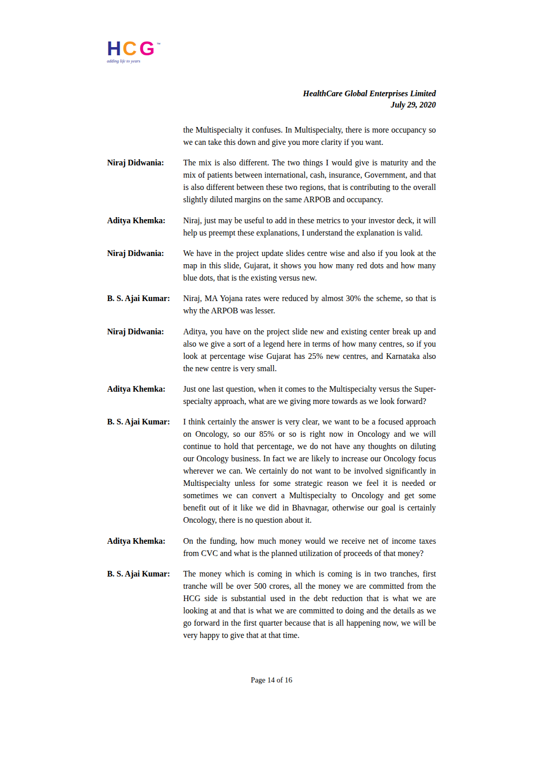H C G ™ adding life to years
HealthCare Global Enterprises Limited
July 29, 2020
| | the Multispecialty it confuses. In Multispecialty, there is more occupancy so we can take this down and give you more clarity if you want. |
| Niraj Didwania: | The mix is also different. The two things I would give is maturity and the mix of patients between international, cash, insurance, Government, and that is also different between these two regions, that is contributing to the overall slightly diluted margins on the same ARPOB and occupancy. |
| Aditya Khemka: | Niraj, just may be useful to add in these metrics to your investor deck, it will help us preempt these explanations, I understand the explanation is valid. |
| Niraj Didwania: | We have in the project update slides centre wise and also if you look at the map in this slide, Gujarat, it shows you how many red dots and how many blue dots, that is the existing versus new. |
| B. S. Ajai Kumar: | Niraj, MA Yojana rates were reduced by almost 30% the scheme, so that is why the ARPOB was lesser. |
| Niraj Didwania: | Aditya, you have on the project slide new and existing center break up and also we give a sort of a legend here in terms of how many centres, so if you look at percentage wise Gujarat has 25% new centres, and Karnataka also the new centre is very small. |
| Aditya Khemka: | Just one last question, when it comes to the Multispecialty versus the Super-specialty approach, what are we giving more towards as we look forward? |
| B. S. Ajai Kumar: | I think certainly the answer is very clear, we want to be a focused approach on Oncology, so our 85% or so is right now in Oncology and we will continue to hold that percentage, we do not have any thoughts on diluting our Oncology business. In fact we are likely to increase our Oncology focus wherever we can. We certainly do not want to be involved significantly in Multispecialty unless for some strategic reason we feel it is needed or sometimes we can convert a Multispecialty to Oncology and get some benefit out of it like we did in Bhavnagar, otherwise our goal is certainly Oncology, there is no question about it. |
| Aditya Khemka: | On the funding, how much money would we receive net of income taxes from CVC and what is the planned utilization of proceeds of that money? |
| B. S. Ajai Kumar: | The money which is coming in which is coming is in two tranches, first tranche will be over 500 crores, all the money we are committed from the HCG side is substantial used in the debt reduction that is what we are looking at and that is what we are committed to doing and the details as we go forward in the first quarter because that is all happening now, we will be very happy to give that at that time. |
Page 14 of 16